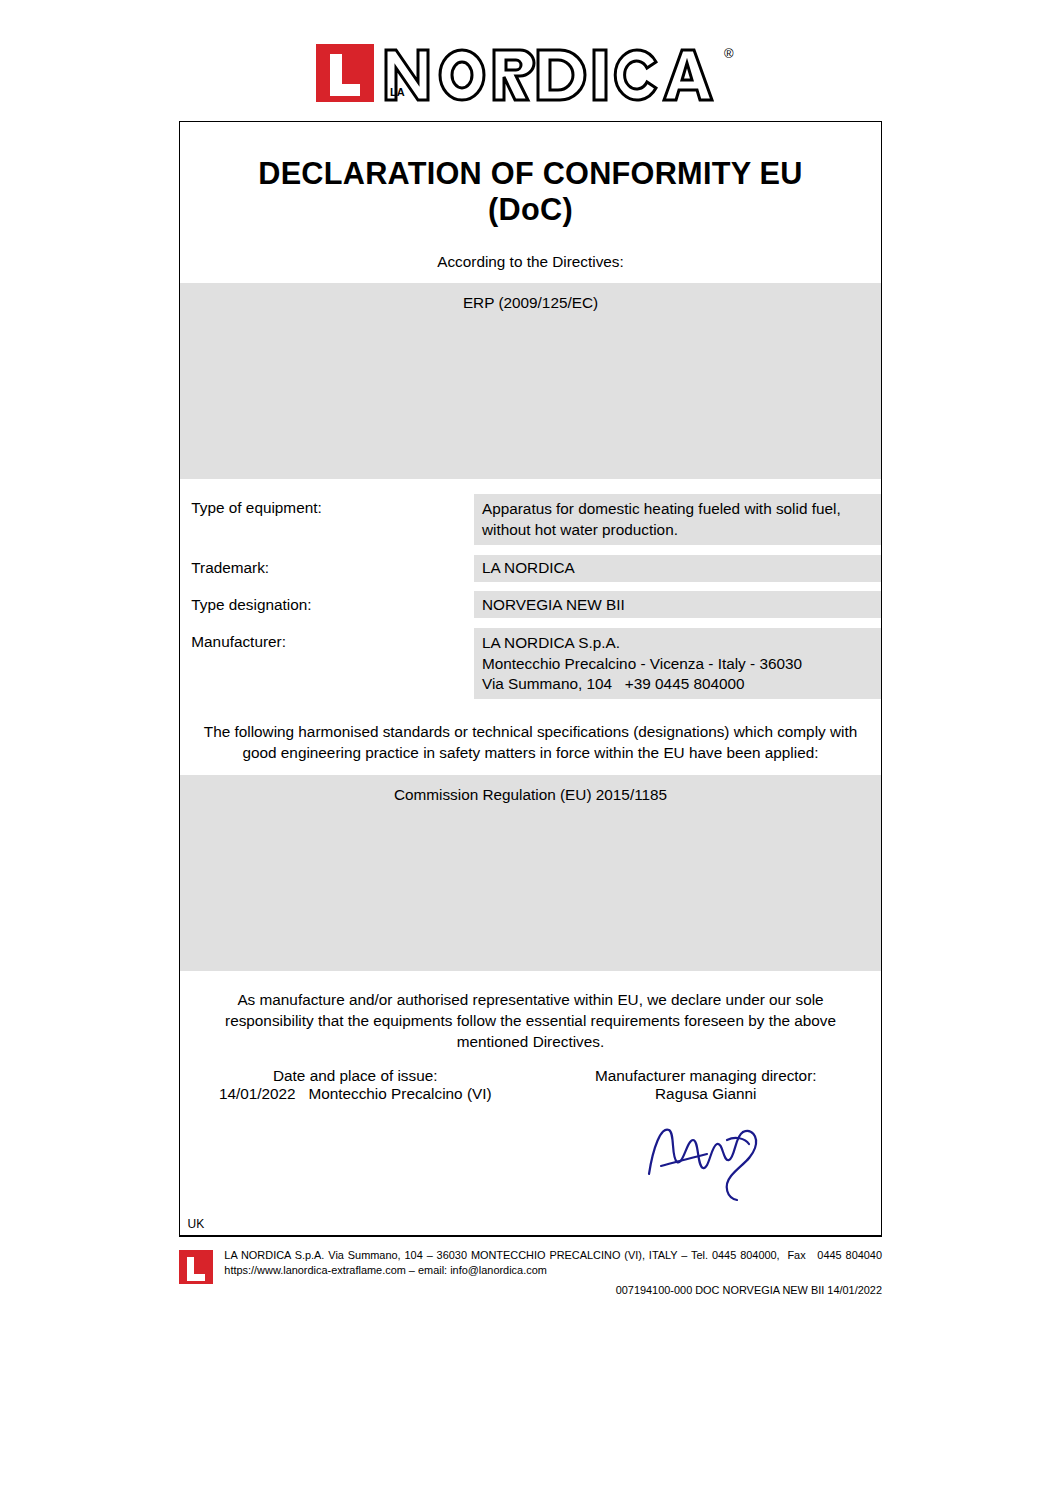LA ®
DECLARATION OF CONFORMITY EU(DoC)
According to the Directives:
ERP (2009/125/EC)
| Type of equipment: | Apparatus for domestic heating fueled with solid fuel, without hot water production. |
| Trademark: | LA NORDICA |
| Type designation: | NORVEGIA NEW BII |
| Manufacturer: | LA NORDICA S.p.A. Montecchio Precalcino - Vicenza - Italy - 36030 Via Summano, 104 +39 0445 804000 |
The following harmonised standards or technical specifications (designations) which comply with good engineering practice in safety matters in force within the EU have been applied:
Commission Regulation (EU) 2015/1185
As manufacture and/or authorised representative within EU, we declare under our sole responsibility that the equipments follow the essential requirements foreseen by the above mentioned Directives.
| Date and place of issue: | Manufacturer managing director: |
| 14/01/2022 Montecchio Precalcino (VI) | Ragusa Gianni |
UK
LA NORDICA S.p.A. Via Summano, 104 – 36030 MONTECCHIO PRECALCINO (VI), ITALY – Tel. 0445 804000, Fax 0445 804040 https://www.lanordica-extraflame.com – email: info@lanordica.com
007194100-000 DOC NORVEGIA NEW BII 14/01/2022